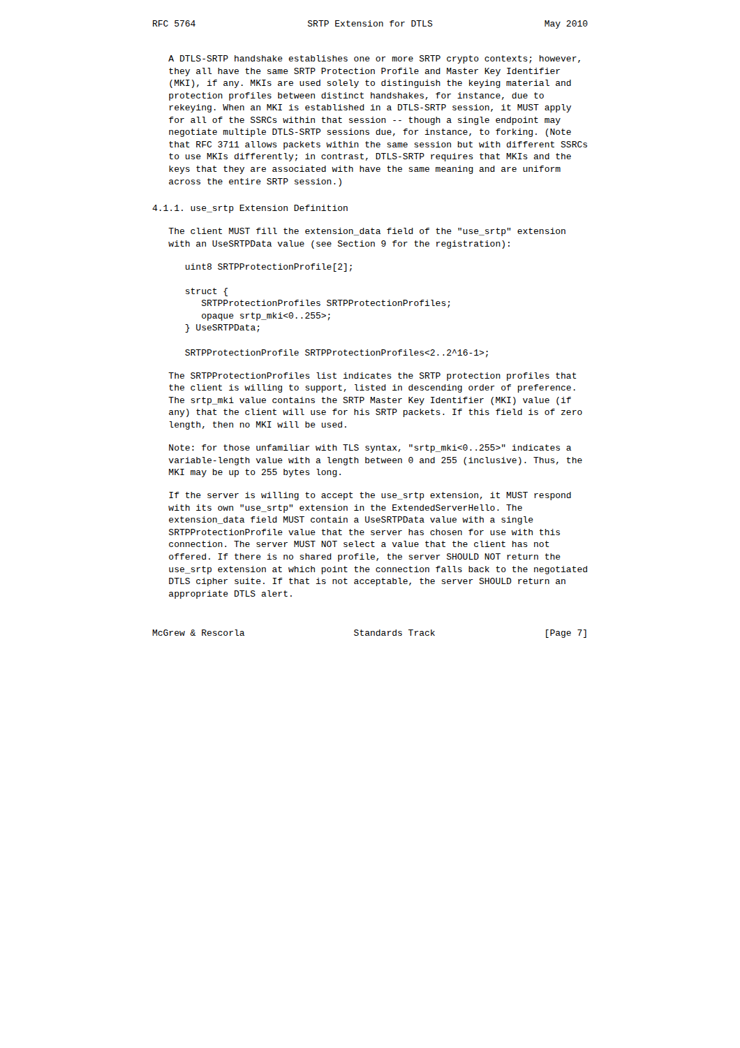RFC 5764 SRTP Extension for DTLS May 2010
A DTLS-SRTP handshake establishes one or more SRTP crypto contexts; however, they all have the same SRTP Protection Profile and Master Key Identifier (MKI), if any. MKIs are used solely to distinguish the keying material and protection profiles between distinct handshakes, for instance, due to rekeying. When an MKI is established in a DTLS-SRTP session, it MUST apply for all of the SSRCs within that session -- though a single endpoint may negotiate multiple DTLS-SRTP sessions due, for instance, to forking. (Note that RFC 3711 allows packets within the same session but with different SSRCs to use MKIs differently; in contrast, DTLS-SRTP requires that MKIs and the keys that they are associated with have the same meaning and are uniform across the entire SRTP session.)
4.1.1. use_srtp Extension Definition
The client MUST fill the extension_data field of the "use_srtp" extension with an UseSRTPData value (see Section 9 for the registration):
      uint8 SRTPProtectionProfile[2];

      struct {
         SRTPProtectionProfiles SRTPProtectionProfiles;
         opaque srtp_mki<0..255>;
      } UseSRTPData;

      SRTPProtectionProfile SRTPProtectionProfiles<2..2^16-1>;
The SRTPProtectionProfiles list indicates the SRTP protection profiles that the client is willing to support, listed in descending order of preference. The srtp_mki value contains the SRTP Master Key Identifier (MKI) value (if any) that the client will use for his SRTP packets. If this field is of zero length, then no MKI will be used.
Note: for those unfamiliar with TLS syntax, "srtp_mki<0..255>" indicates a variable-length value with a length between 0 and 255 (inclusive). Thus, the MKI may be up to 255 bytes long.
If the server is willing to accept the use_srtp extension, it MUST respond with its own "use_srtp" extension in the ExtendedServerHello. The extension_data field MUST contain a UseSRTPData value with a single SRTPProtectionProfile value that the server has chosen for use with this connection. The server MUST NOT select a value that the client has not offered. If there is no shared profile, the server SHOULD NOT return the use_srtp extension at which point the connection falls back to the negotiated DTLS cipher suite. If that is not acceptable, the server SHOULD return an appropriate DTLS alert.
McGrew & Rescorla Standards Track [Page 7]